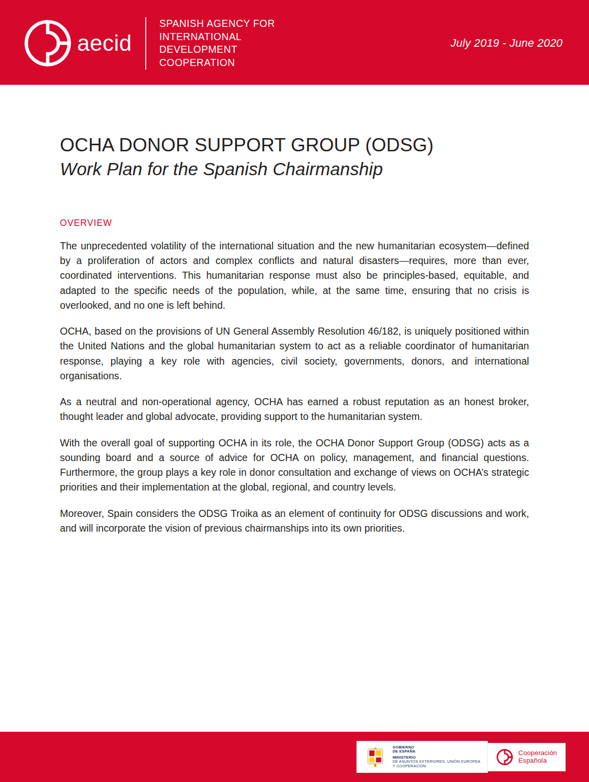aecid
Spanish Agency for
International
Development
Cooperation
July 2019 - June 2020
OCHA DONOR SUPPORT GROUP (ODSG) Work Plan for the Spanish Chairmanship
Overview
The unprecedented volatility of the international situation and the new humanitarian ecosystem—defined by a proliferation of actors and complex conflicts and natural disasters—requires, more than ever, coordinated interventions. This humanitarian response must also be principles-based, equitable, and adapted to the specific needs of the population, while, at the same time, ensuring that no crisis is overlooked, and no one is left behind.
OCHA, based on the provisions of UN General Assembly Resolution 46/182, is uniquely positioned within the United Nations and the global humanitarian system to act as a reliable coordinator of humanitarian response, playing a key role with agencies, civil society, governments, donors, and international organisations.
As a neutral and non-operational agency, OCHA has earned a robust reputation as an honest broker, thought leader and global advocate, providing support to the humanitarian system.
With the overall goal of supporting OCHA in its role, the OCHA Donor Support Group (ODSG) acts as a sounding board and a source of advice for OCHA on policy, management, and financial questions. Furthermore, the group plays a key role in donor consultation and exchange of views on OCHA’s strategic priorities and their implementation at the global, regional, and country levels.
Moreover, Spain considers the ODSG Troika as an element of continuity for ODSG discussions and work, and will incorporate the vision of previous chairmanships into its own priorities.
GOBIERNO
DE ESPAÑA
MINISTERIO
DE ASUNTOS EXTERIORES, UNIÓN EUROPEA
Y COOPERACIÓN
Cooperación
Española